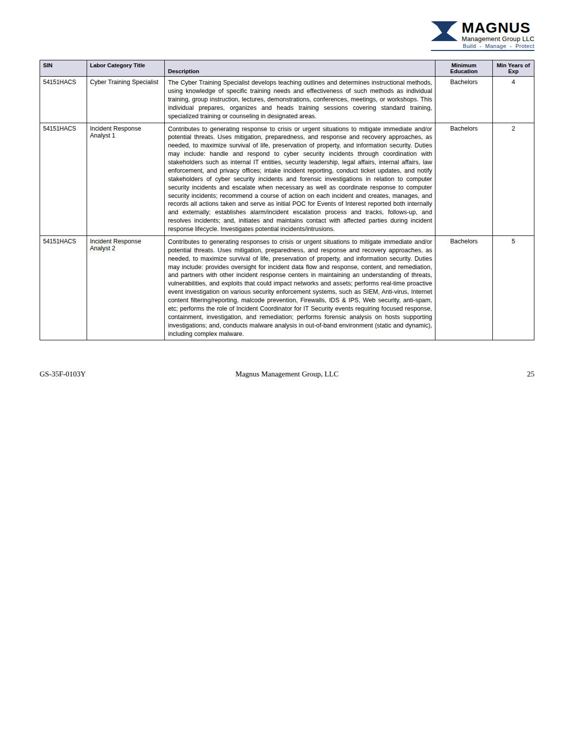MAGNUS
Management Group LLC
Build - Manage - Protect
| SIN | Labor Category Title | Description | Minimum Education | Min Years of Exp |
| --- | --- | --- | --- | --- |
| 54151HACS | Cyber Training Specialist | The Cyber Training Specialist develops teaching outlines and determines instructional methods, using knowledge of specific training needs and effectiveness of such methods as individual training, group instruction, lectures, demonstrations, conferences, meetings, or workshops. This individual prepares, organizes and heads training sessions covering standard training, specialized training or counseling in designated areas. | Bachelors | 4 |
| 54151HACS | Incident Response Analyst 1 | Contributes to generating response to crisis or urgent situations to mitigate immediate and/or potential threats. Uses mitigation, preparedness, and response and recovery approaches, as needed, to maximize survival of life, preservation of property, and information security. Duties may include: handle and respond to cyber security incidents through coordination with stakeholders such as internal IT entities, security leadership, legal affairs, internal affairs, law enforcement, and privacy offices; intake incident reporting, conduct ticket updates, and notify stakeholders of cyber security incidents and forensic investigations in relation to computer security incidents and escalate when necessary as well as coordinate response to computer security incidents; recommend a course of action on each incident and creates, manages, and records all actions taken and serve as initial POC for Events of Interest reported both internally and externally; establishes alarm/incident escalation process and tracks, follows-up, and resolves incidents; and, initiates and maintains contact with affected parties during incident response lifecycle. Investigates potential incidents/intrusions. | Bachelors | 2 |
| 54151HACS | Incident Response Analyst 2 | Contributes to generating responses to crisis or urgent situations to mitigate immediate and/or potential threats. Uses mitigation, preparedness, and response and recovery approaches, as needed, to maximize survival of life, preservation of property, and information security. Duties may include: provides oversight for incident data flow and response, content, and remediation, and partners with other incident response centers in maintaining an understanding of threats, vulnerabilities, and exploits that could impact networks and assets; performs real-time proactive event investigation on various security enforcement systems, such as SIEM, Anti-virus, Internet content filtering/reporting, malcode prevention, Firewalls, IDS & IPS, Web security, anti-spam, etc; performs the role of Incident Coordinator for IT Security events requiring focused response, containment, investigation, and remediation; performs forensic analysis on hosts supporting investigations; and, conducts malware analysis in out-of-band environment (static and dynamic), including complex malware. | Bachelors | 5 |
GS-35F-0103Y
Magnus Management Group, LLC
25